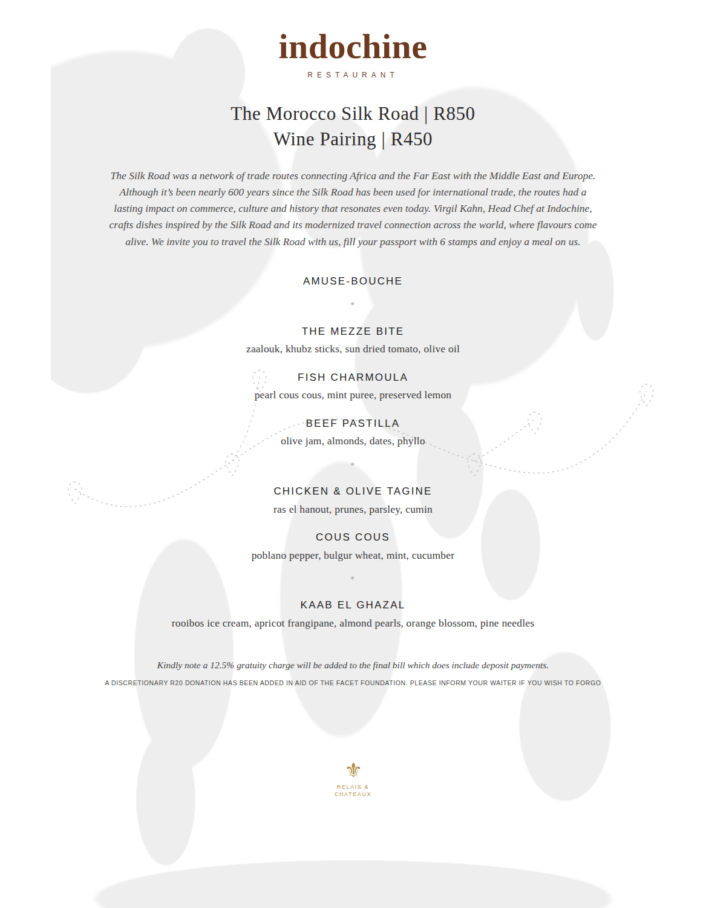indochine
Restaurant
The Morocco Silk Road | R850 Wine Pairing | R450
The Silk Road was a network of trade routes connecting Africa and the Far East with the Middle East and Europe. Although it’s been nearly 600 years since the Silk Road has been used for international trade, the routes had a lasting impact on commerce, culture and history that resonates even today. Virgil Kahn, Head Chef at Indochine, crafts dishes inspired by the Silk Road and its modernized travel connection across the world, where flavours come alive. We invite you to travel the Silk Road with us, fill your passport with 6 stamps and enjoy a meal on us.
Amuse-Bouche
*
The Mezze Bite
zaalouk, khubz sticks, sun dried tomato, olive oil
Fish Charmoula
pearl cous cous, mint puree, preserved lemon
Beef Pastilla
olive jam, almonds, dates, phyllo
*
Chicken & Olive Tagine
ras el hanout, prunes, parsley, cumin
Cous Cous
poblano pepper, bulgur wheat, mint, cucumber
*
Kaab El Ghazal
rooibos ice cream, apricot frangipane, almond pearls, orange blossom, pine needles
Kindly note a 12.5% gratuity charge will be added to the final bill which does include deposit payments.
A discretionary R20 donation has been added in aid of the Facet Foundation. Please inform your waiter if you wish to forgo
⚜
Relais &
Chateaux